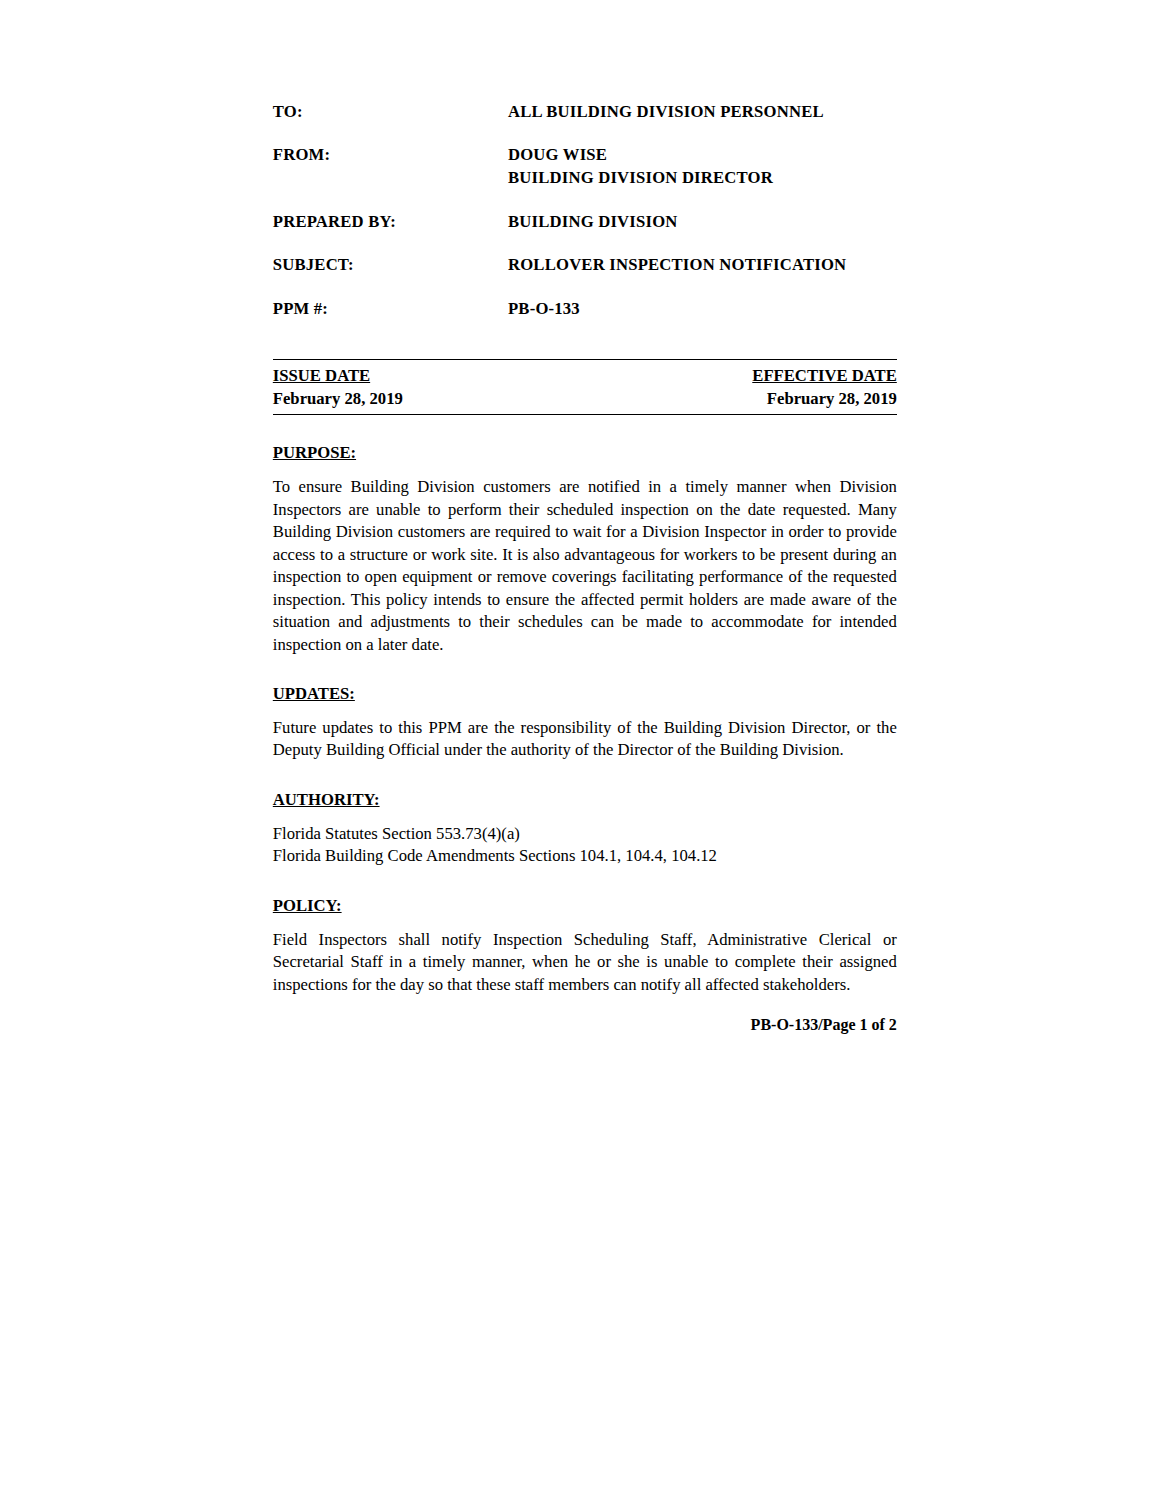| TO: | ALL BUILDING DIVISION PERSONNEL |
| FROM: | DOUG WISE BUILDING DIVISION DIRECTOR |
| PREPARED BY: | BUILDING DIVISION |
| SUBJECT: | ROLLOVER INSPECTION NOTIFICATION |
| PPM #: | PB-O-133 |
ISSUE DATE
February 28, 2019
EFFECTIVE DATE
February 28, 2019
PURPOSE:
To ensure Building Division customers are notified in a timely manner when Division Inspectors are unable to perform their scheduled inspection on the date requested. Many Building Division customers are required to wait for a Division Inspector in order to provide access to a structure or work site. It is also advantageous for workers to be present during an inspection to open equipment or remove coverings facilitating performance of the requested inspection. This policy intends to ensure the affected permit holders are made aware of the situation and adjustments to their schedules can be made to accommodate for intended inspection on a later date.
UPDATES:
Future updates to this PPM are the responsibility of the Building Division Director, or the Deputy Building Official under the authority of the Director of the Building Division.
AUTHORITY:
Florida Statutes Section 553.73(4)(a)
Florida Building Code Amendments Sections 104.1, 104.4, 104.12
POLICY:
Field Inspectors shall notify Inspection Scheduling Staff, Administrative Clerical or Secretarial Staff in a timely manner, when he or she is unable to complete their assigned inspections for the day so that these staff members can notify all affected stakeholders.
PB-O-133/Page 1 of 2